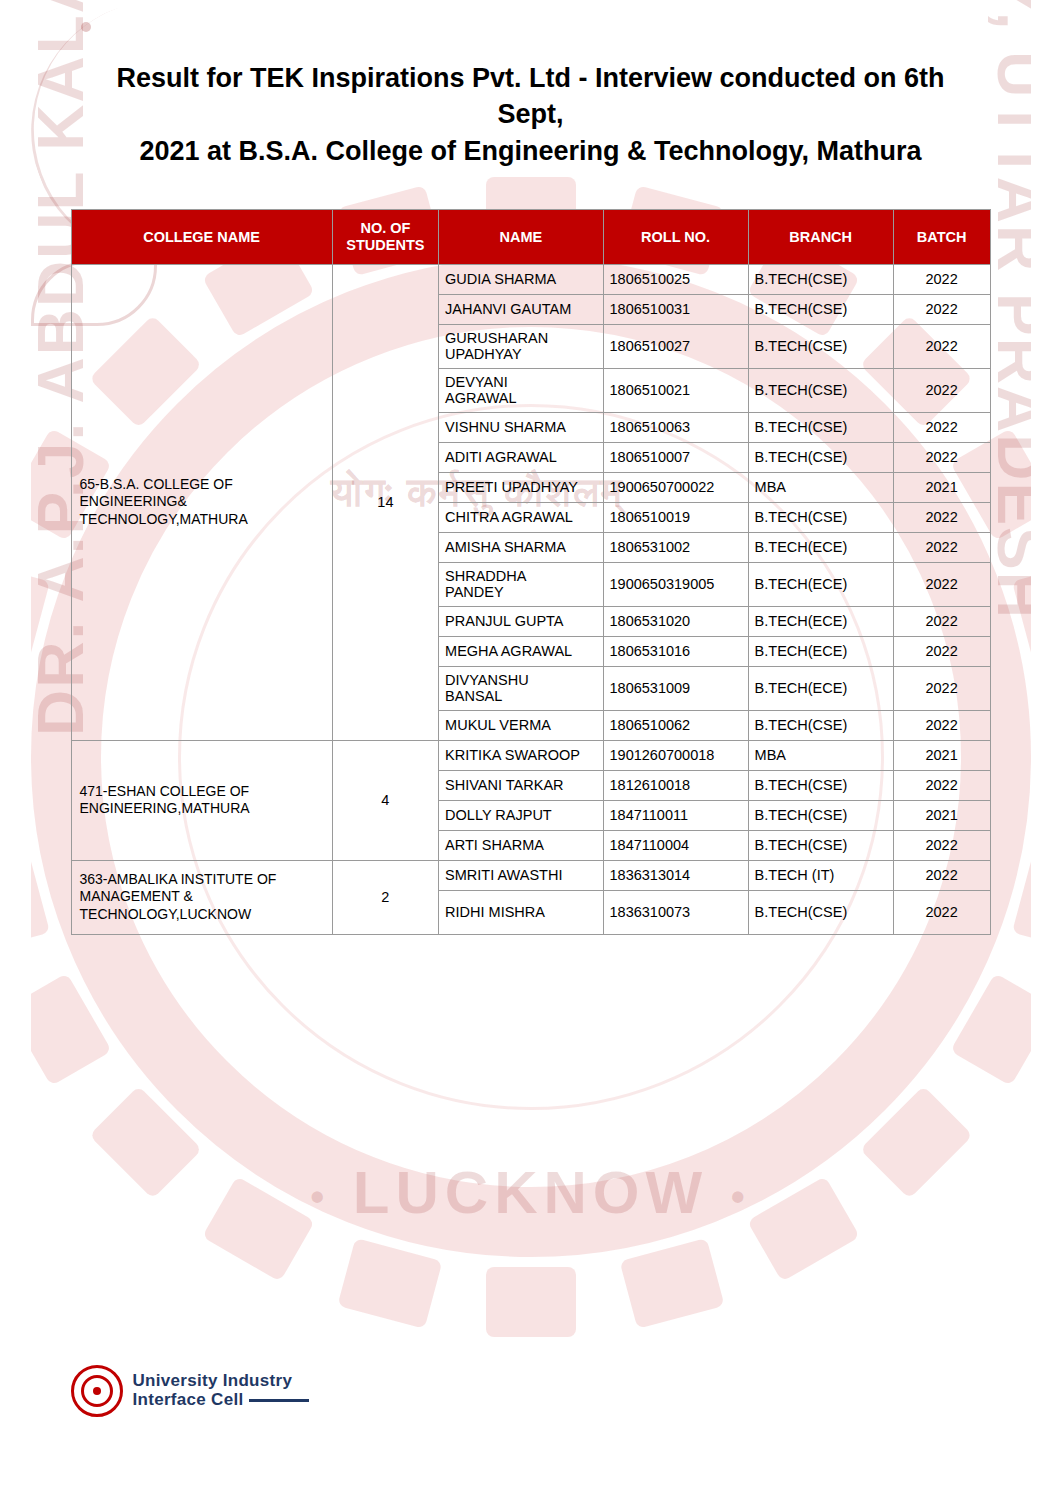योगः कर्मसु कौशलम्
DR. A.P.J. ABDUL KALAM TECHNICAL
UNIVERSITY, UTTAR PRADESH
• LUCKNOW •
Result for TEK Inspirations Pvt. Ltd - Interview conducted on 6th Sept,
2021 at B.S.A. College of Engineering & Technology, Mathura
| COLLEGE NAME | NO. OF STUDENTS | NAME | ROLL NO. | BRANCH | BATCH |
| --- | --- | --- | --- | --- | --- |
| 65-B.S.A. COLLEGE OF ENGINEERING& TECHNOLOGY,MATHURA | 14 | GUDIA SHARMA | 1806510025 | B.TECH(CSE) | 2022 |
| JAHANVI GAUTAM | 1806510031 | B.TECH(CSE) | 2022 |
| GURUSHARAN UPADHYAY | 1806510027 | B.TECH(CSE) | 2022 |
| DEVYANI AGRAWAL | 1806510021 | B.TECH(CSE) | 2022 |
| VISHNU SHARMA | 1806510063 | B.TECH(CSE) | 2022 |
| ADITI AGRAWAL | 1806510007 | B.TECH(CSE) | 2022 |
| PREETI UPADHYAY | 1900650700022 | MBA | 2021 |
| CHITRA AGRAWAL | 1806510019 | B.TECH(CSE) | 2022 |
| AMISHA SHARMA | 1806531002 | B.TECH(ECE) | 2022 |
| SHRADDHA PANDEY | 1900650319005 | B.TECH(ECE) | 2022 |
| PRANJUL GUPTA | 1806531020 | B.TECH(ECE) | 2022 |
| MEGHA AGRAWAL | 1806531016 | B.TECH(ECE) | 2022 |
| DIVYANSHU BANSAL | 1806531009 | B.TECH(ECE) | 2022 |
| MUKUL VERMA | 1806510062 | B.TECH(CSE) | 2022 |
| 471-ESHAN COLLEGE OF ENGINEERING,MATHURA | 4 | KRITIKA SWAROOP | 1901260700018 | MBA | 2021 |
| SHIVANI TARKAR | 1812610018 | B.TECH(CSE) | 2022 |
| DOLLY RAJPUT | 1847110011 | B.TECH(CSE) | 2021 |
| ARTI SHARMA | 1847110004 | B.TECH(CSE) | 2022 |
| 363-AMBALIKA INSTITUTE OF MANAGEMENT & TECHNOLOGY,LUCKNOW | 2 | SMRITI AWASTHI | 1836313014 | B.TECH (IT) | 2022 |
| RIDHI MISHRA | 1836310073 | B.TECH(CSE) | 2022 |
University Industry
Interface Cell